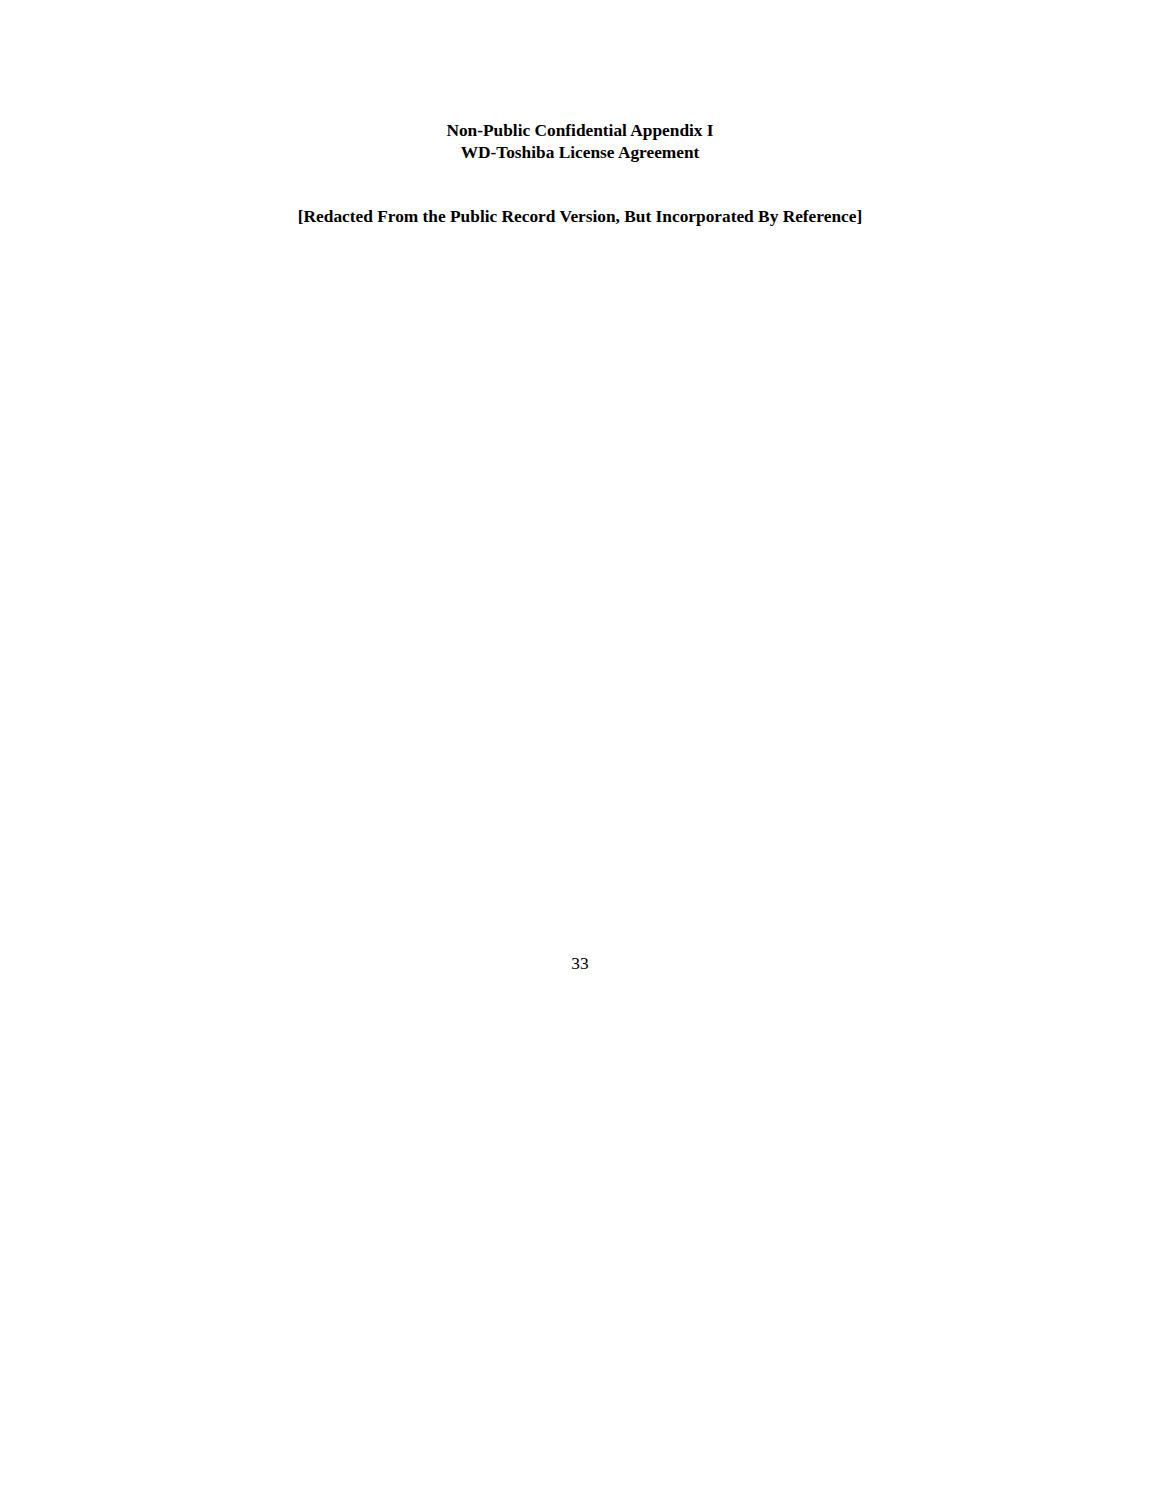Non-Public Confidential Appendix I WD-Toshiba License Agreement
[Redacted From the Public Record Version, But Incorporated By Reference]
33